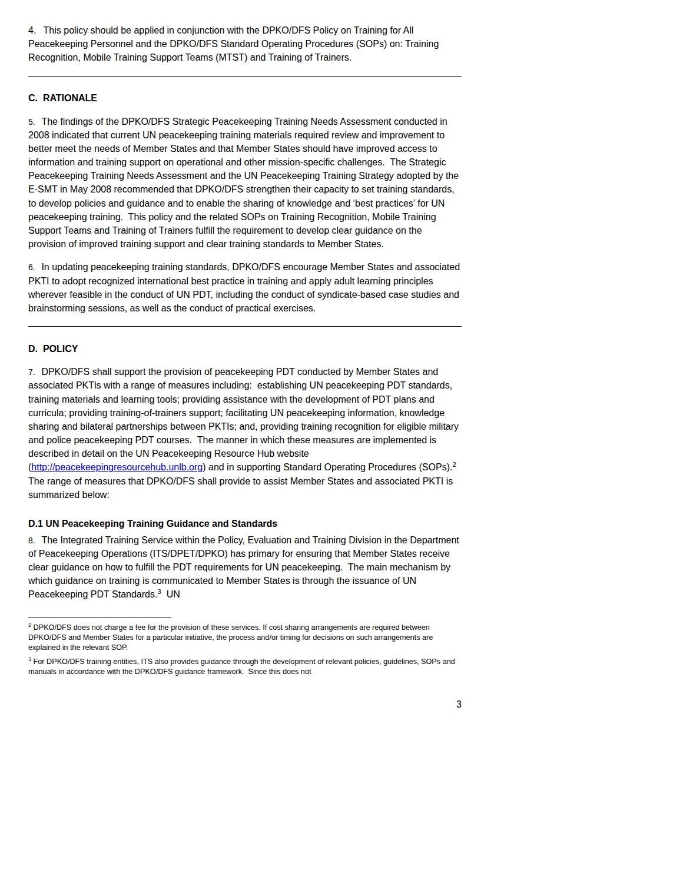4. This policy should be applied in conjunction with the DPKO/DFS Policy on Training for All Peacekeeping Personnel and the DPKO/DFS Standard Operating Procedures (SOPs) on: Training Recognition, Mobile Training Support Teams (MTST) and Training of Trainers.
C. RATIONALE
5. The findings of the DPKO/DFS Strategic Peacekeeping Training Needs Assessment conducted in 2008 indicated that current UN peacekeeping training materials required review and improvement to better meet the needs of Member States and that Member States should have improved access to information and training support on operational and other mission-specific challenges. The Strategic Peacekeeping Training Needs Assessment and the UN Peacekeeping Training Strategy adopted by the E-SMT in May 2008 recommended that DPKO/DFS strengthen their capacity to set training standards, to develop policies and guidance and to enable the sharing of knowledge and ‘best practices’ for UN peacekeeping training. This policy and the related SOPs on Training Recognition, Mobile Training Support Teams and Training of Trainers fulfill the requirement to develop clear guidance on the provision of improved training support and clear training standards to Member States.
6. In updating peacekeeping training standards, DPKO/DFS encourage Member States and associated PKTI to adopt recognized international best practice in training and apply adult learning principles wherever feasible in the conduct of UN PDT, including the conduct of syndicate-based case studies and brainstorming sessions, as well as the conduct of practical exercises.
D. POLICY
7. DPKO/DFS shall support the provision of peacekeeping PDT conducted by Member States and associated PKTls with a range of measures including: establishing UN peacekeeping PDT standards, training materials and learning tools; providing assistance with the development of PDT plans and curricula; providing training-of-trainers support; facilitating UN peacekeeping information, knowledge sharing and bilateral partnerships between PKTIs; and, providing training recognition for eligible military and police peacekeeping PDT courses. The manner in which these measures are implemented is described in detail on the UN Peacekeeping Resource Hub website (http://peacekeepingresourcehub.unlb.org) and in supporting Standard Operating Procedures (SOPs).2 The range of measures that DPKO/DFS shall provide to assist Member States and associated PKTI is summarized below:
D.1 UN Peacekeeping Training Guidance and Standards
8. The Integrated Training Service within the Policy, Evaluation and Training Division in the Department of Peacekeeping Operations (ITS/DPET/DPKO) has primary for ensuring that Member States receive clear guidance on how to fulfill the PDT requirements for UN peacekeeping. The main mechanism by which guidance on training is communicated to Member States is through the issuance of UN Peacekeeping PDT Standards.3 UN
2 DPKO/DFS does not charge a fee for the provision of these services. If cost sharing arrangements are required between DPKO/DFS and Member States for a particular initiative, the process and/or timing for decisions on such arrangements are explained in the relevant SOP.
3 For DPKO/DFS training entities, ITS also provides guidance through the development of relevant policies, guidelines, SOPs and manuals in accordance with the DPKO/DFS guidance framework. Since this does not
3